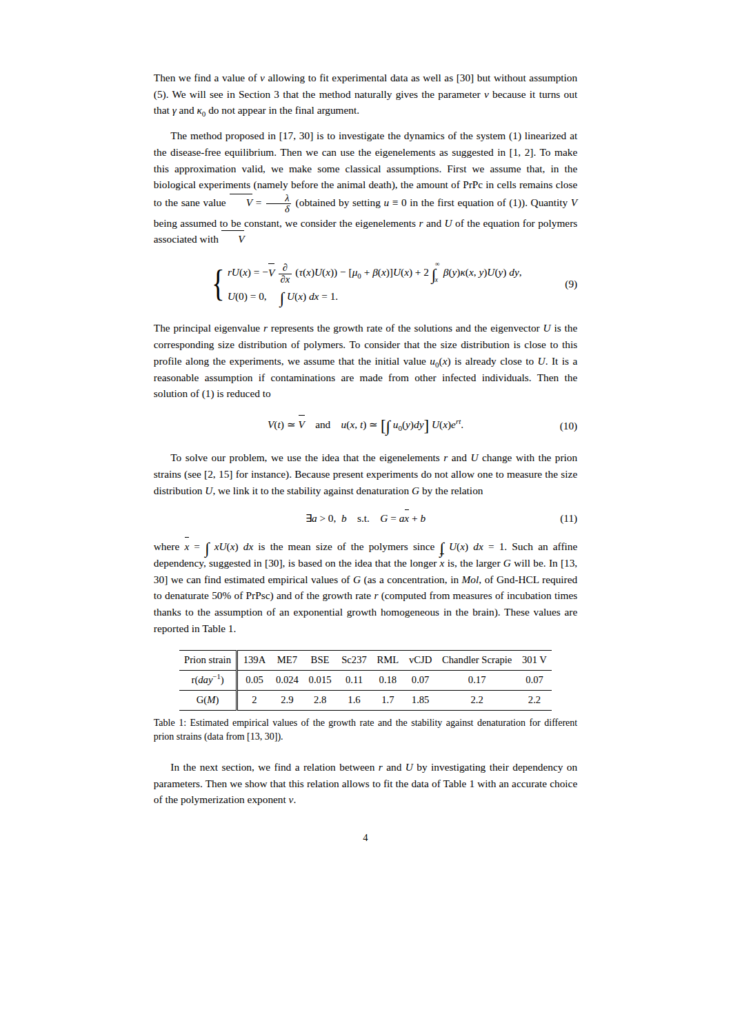Then we find a value of ν allowing to fit experimental data as well as [30] but without assumption (5). We will see in Section 3 that the method naturally gives the parameter ν because it turns out that γ and κ0 do not appear in the final argument.
The method proposed in [17, 30] is to investigate the dynamics of the system (1) linearized at the disease-free equilibrium. Then we can use the eigenelements as suggested in [1, 2]. To make this approximation valid, we make some classical assumptions. First we assume that, in the biological experiments (namely before the animal death), the amount of PrPc in cells remains close to the sane value V = λδ (obtained by setting u ≡ 0 in the first equation of (1)). Quantity V being assumed to be constant, we consider the eigenelements r and U of the equation for polymers associated with V
{
rU(x) = −V ∂∂x (τ(x)U(x)) − [μ0 + β(x)]U(x) + 2 ∫∞x β(y)κ(x, y)U(y) dy,
U(0) = 0, ∫ U(x) dx = 1.
(9)
The principal eigenvalue r represents the growth rate of the solutions and the eigenvector U is the corresponding size distribution of polymers. To consider that the size distribution is close to this profile along the experiments, we assume that the initial value u0(x) is already close to U. It is a reasonable assumption if contaminations are made from other infected individuals. Then the solution of (1) is reduced to
V(t) ≃ V and u(x, t) ≃ [∫ u0(y)dy] U(x)ert. (10)
To solve our problem, we use the idea that the eigenelements r and U change with the prion strains (see [2, 15] for instance). Because present experiments do not allow one to measure the size distribution U, we link it to the stability against denaturation G by the relation
∃a > 0, b s.t. G = ax + b (11)
where x = ∫ xU(x) dx is the mean size of the polymers since ∫ U(x) dx = 1. Such an affine dependency, suggested in [30], is based on the idea that the longer x is, the larger G will be. In [13, 30] we can find estimated empirical values of G (as a concentration, in Mol, of Gnd-HCL required to denaturate 50% of PrPsc) and of the growth rate r (computed from measures of incubation times thanks to the assumption of an exponential growth homogeneous in the brain). These values are reported in Table 1.
| Prion strain | 139A | ME7 | BSE | Sc237 | RML | vCJD | Chandler Scrapie | 301 V |
| --- | --- | --- | --- | --- | --- | --- | --- | --- |
| r( day −1 ) | 0.05 | 0.024 | 0.015 | 0.11 | 0.18 | 0.07 | 0.17 | 0.07 |
| G( M ) | 2 | 2.9 | 2.8 | 1.6 | 1.7 | 1.85 | 2.2 | 2.2 |
Table 1: Estimated empirical values of the growth rate and the stability against denaturation for different prion strains (data from [13, 30]).
In the next section, we find a relation between r and U by investigating their dependency on parameters. Then we show that this relation allows to fit the data of Table 1 with an accurate choice of the polymerization exponent ν.
4